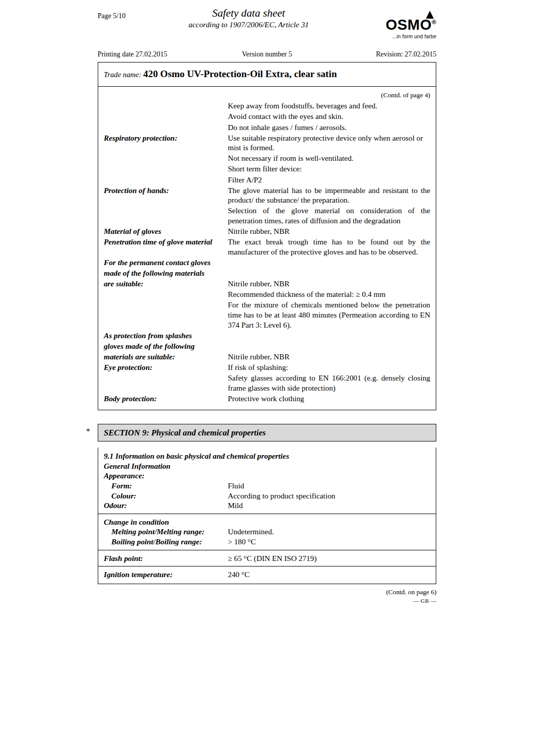Page 5/10
Safety data sheet
according to 1907/2006/EC, Article 31
▲
OSMO®
...in form und farbe
Printing date 27.02.2015
Version number 5
Revision: 27.02.2015
Trade name: 420 Osmo UV-Protection-Oil Extra, clear satin
(Contd. of page 4)
| | Keep away from foodstuffs, beverages and feed. |
| | Avoid contact with the eyes and skin. |
| | Do not inhale gases / fumes / aerosols. |
| Respiratory protection: | Use suitable respiratory protective device only when aerosol or mist is formed. |
| | Not necessary if room is well-ventilated. |
| | Short term filter device: |
| | Filter A/P2 |
| Protection of hands: | The glove material has to be impermeable and resistant to the product/ the substance/ the preparation. |
| | Selection of the glove material on consideration of the penetration times, rates of diffusion and the degradation |
| Material of gloves | Nitrile rubber, NBR |
| Penetration time of glove material | The exact break trough time has to be found out by the manufacturer of the protective gloves and has to be observed. |
| For the permanent contact gloves | |
| made of the following materials | |
| are suitable: | Nitrile rubber, NBR |
| | Recommended thickness of the material: ≥ 0.4 mm |
| | For the mixture of chemicals mentioned below the penetration time has to be at least 480 minutes (Permeation according to EN 374 Part 3: Level 6). |
| As protection from splashes | |
| gloves made of the following | |
| materials are suitable: | Nitrile rubber, NBR |
| Eye protection: | If risk of splashing: |
| | Safety glasses according to EN 166:2001 (e.g. densely closing frame glasses with side protection) |
| Body protection: | Protective work clothing |
*
SECTION 9: Physical and chemical properties
9.1 Information on basic physical and chemical properties
General Information
Appearance:
| Form: | Fluid |
| Colour: | According to product specification |
| Odour: | Mild |
| Change in condition | |
| Melting point/Melting range: | Undetermined. |
| Boiling point/Boiling range: | > 180 °C |
| Flash point: | ≥ 65 °C (DIN EN ISO 2719) |
| Ignition temperature: | 240 °C |
(Contd. on page 6)
— GB —